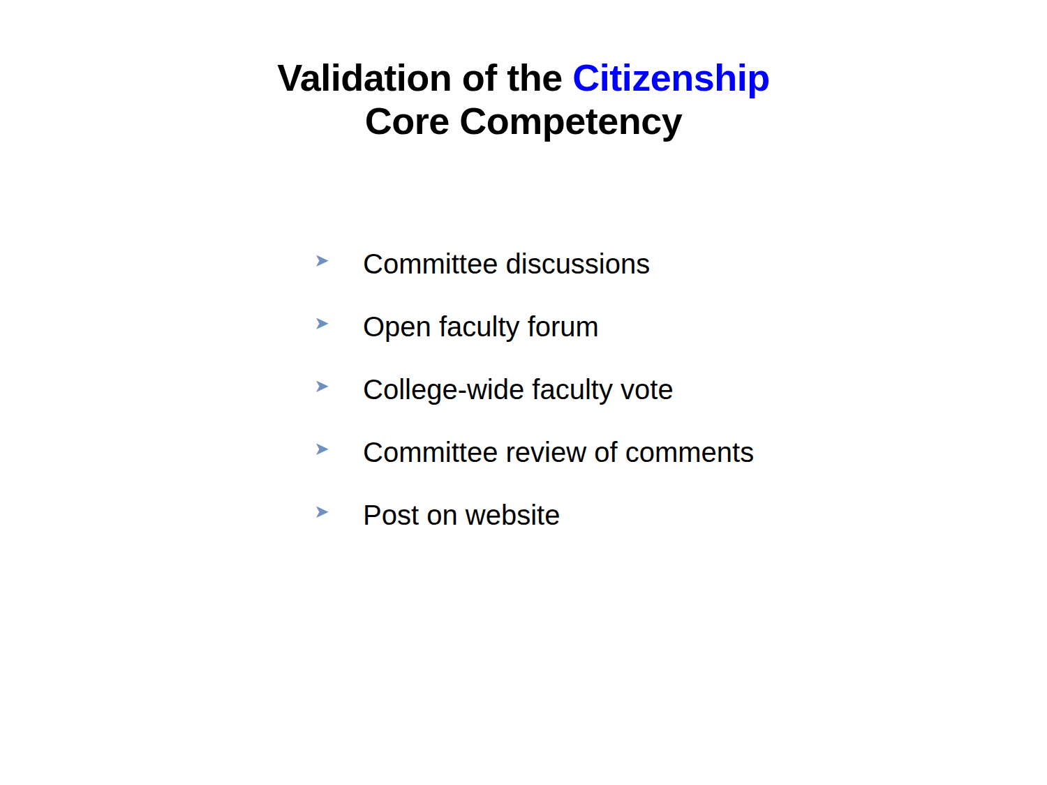Validation of the Citizenship
Core Competency
Committee discussions
Open faculty forum
College-wide faculty vote
Committee review of comments
Post on website